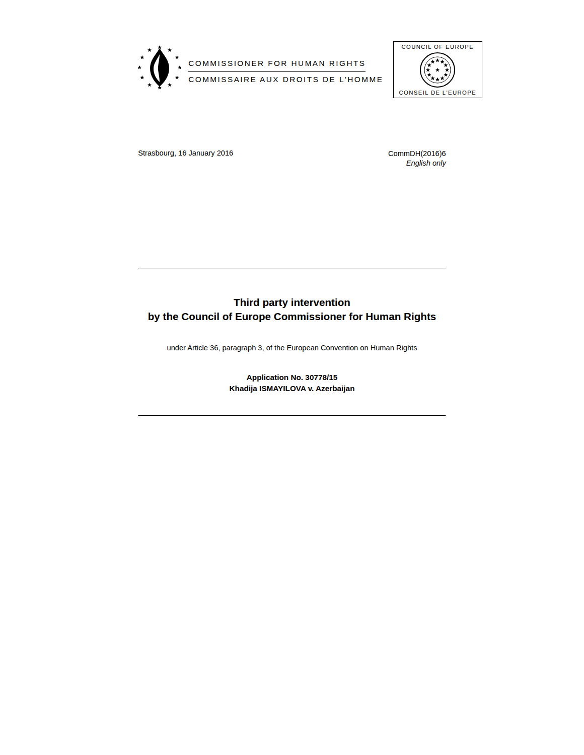COMMISSIONER FOR HUMAN RIGHTS
COMMISSAIRE AUX DROITS DE L'HOMME
COUNCIL OF EUROPE
CONSEIL DE L'EUROPE
Strasbourg, 16 January 2016
CommDH(2016)6
English only
Third party intervention
by the Council of Europe Commissioner for Human Rights
under Article 36, paragraph 3, of the European Convention on Human Rights
Application No. 30778/15
Khadija ISMAYILOVA v. Azerbaijan